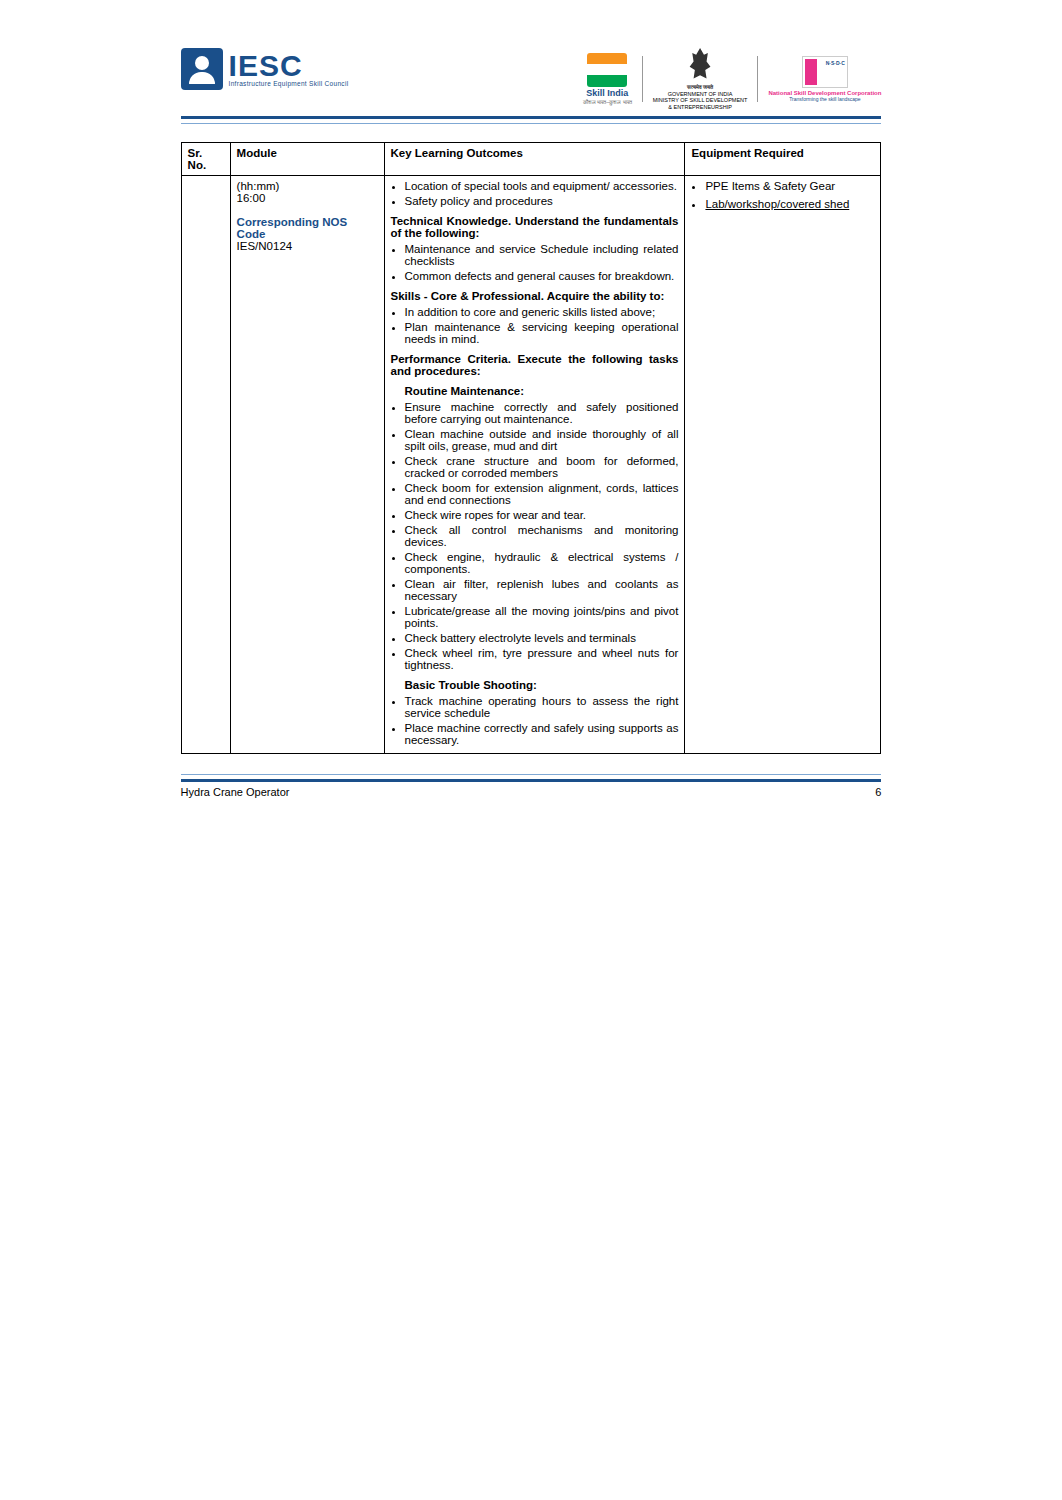IESC
Infrastructure Equipment Skill Council
Skill India
कौशल भारत–कुशल भारत
सत्यमेव जयते
GOVERNMENT OF INDIA
MINISTRY OF SKILL DEVELOPMENT
& ENTREPRENEURSHIP
National Skill Development Corporation
Transforming the skill landscape
| Sr. No. | Module | Key Learning Outcomes | Equipment Required |
| --- | --- | --- | --- |
| | (hh:mm) 16:00 Corresponding NOS Code IES/N0124 | Location of special tools and equipment/ accessories. Safety policy and procedures Technical Knowledge. Understand the fundamentals of the following: Maintenance and service Schedule including related checklists Common defects and general causes for breakdown. Skills - Core & Professional. Acquire the ability to: In addition to core and generic skills listed above; Plan maintenance & servicing keeping operational needs in mind. Performance Criteria. Execute the following tasks and procedures: Routine Maintenance: Ensure machine correctly and safely positioned before carrying out maintenance. Clean machine outside and inside thoroughly of all spilt oils, grease, mud and dirt Check crane structure and boom for deformed, cracked or corroded members Check boom for extension alignment, cords, lattices and end connections Check wire ropes for wear and tear. Check all control mechanisms and monitoring devices. Check engine, hydraulic & electrical systems / components. Clean air filter, replenish lubes and coolants as necessary Lubricate/grease all the moving joints/pins and pivot points. Check battery electrolyte levels and terminals Check wheel rim, tyre pressure and wheel nuts for tightness. Basic Trouble Shooting: Track machine operating hours to assess the right service schedule Place machine correctly and safely using supports as necessary. | PPE Items & Safety Gear Lab/workshop/covered shed |
Hydra Crane Operator
6